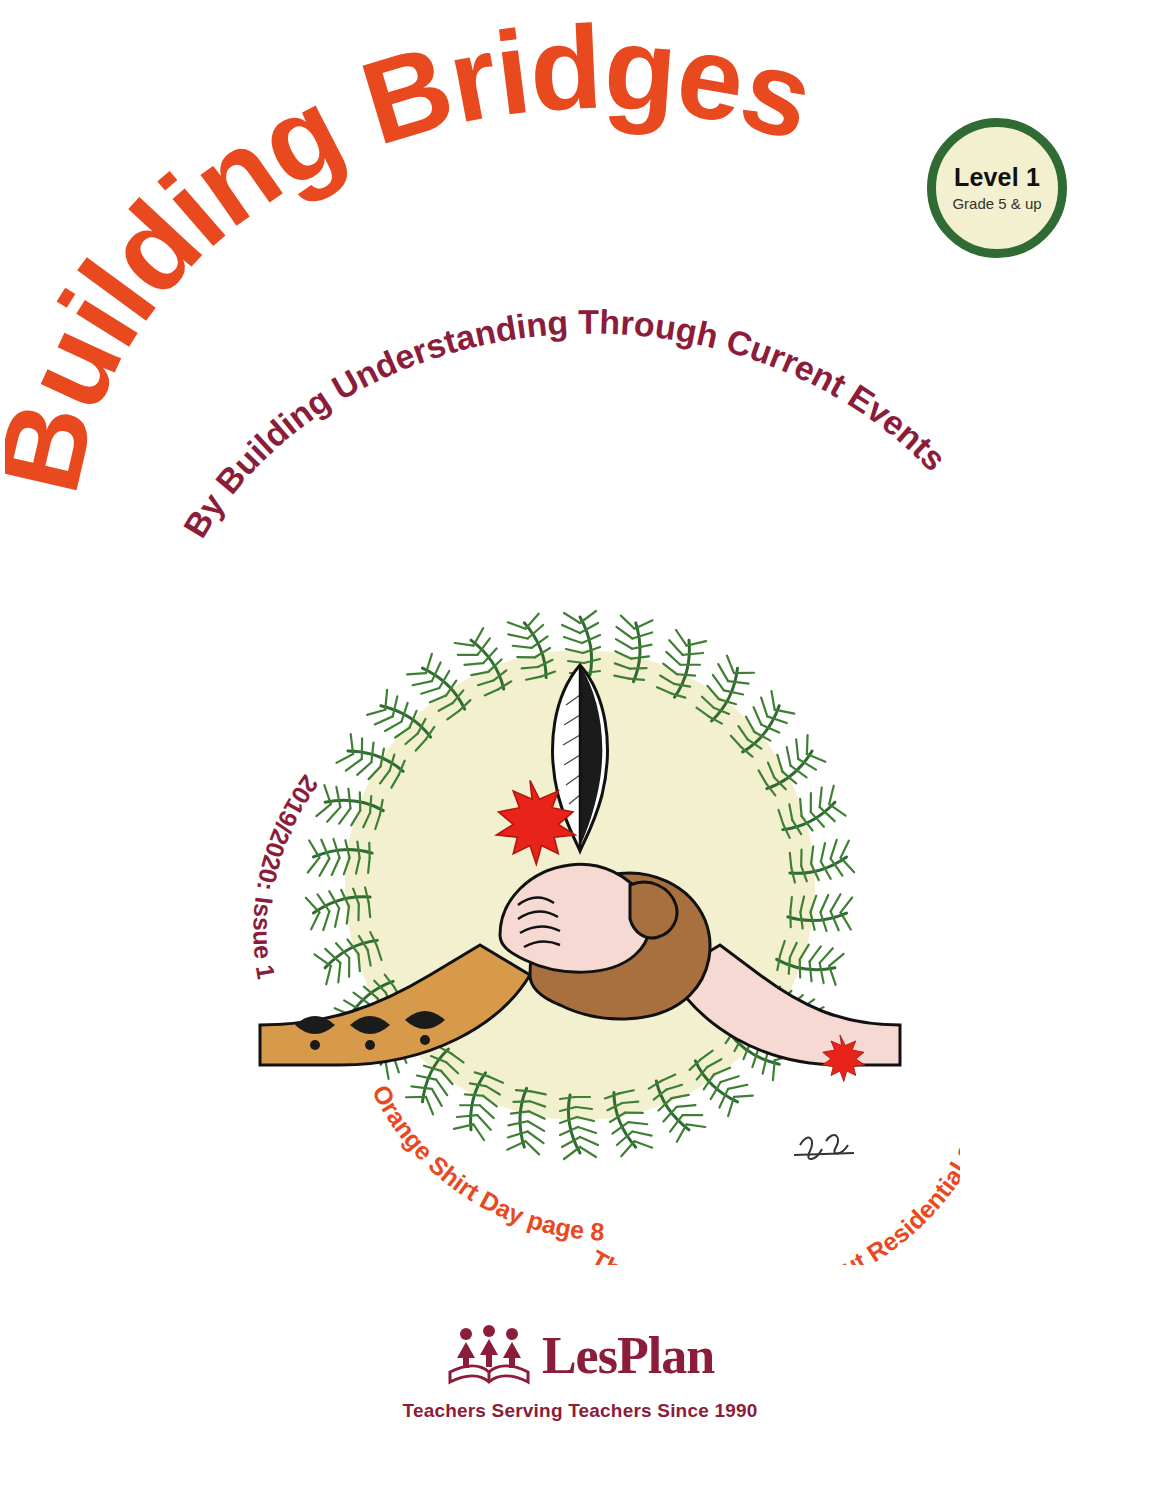Level 1
Grade 5 & up
Building Bridges By Building Understanding Through Current Events
2019/2020: Issue 1 Orange Shirt Day page 8 The Difficult Truth About Residential Schools page 16
LesPlan
Teachers Serving Teachers Since 1990